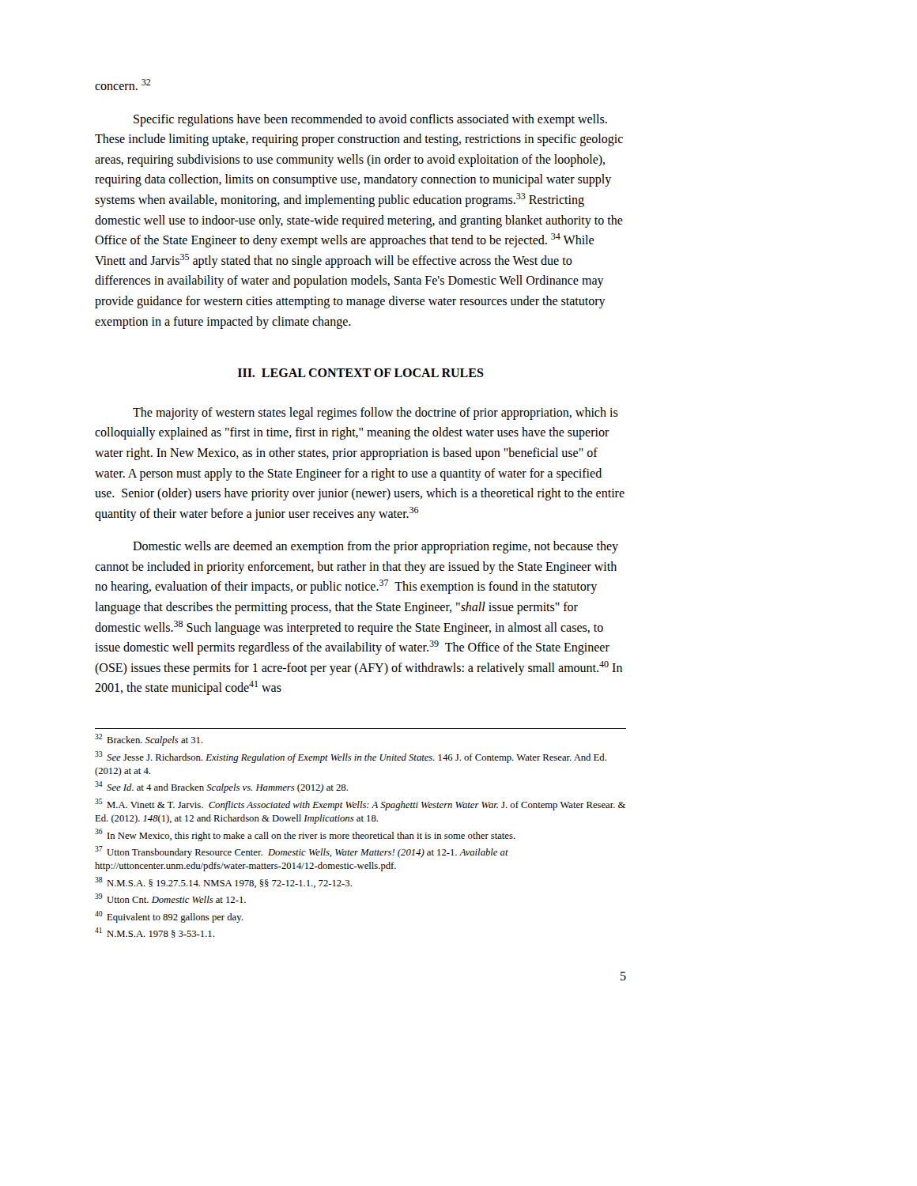concern. 32
Specific regulations have been recommended to avoid conflicts associated with exempt wells. These include limiting uptake, requiring proper construction and testing, restrictions in specific geologic areas, requiring subdivisions to use community wells (in order to avoid exploitation of the loophole), requiring data collection, limits on consumptive use, mandatory connection to municipal water supply systems when available, monitoring, and implementing public education programs.33 Restricting domestic well use to indoor-use only, state-wide required metering, and granting blanket authority to the Office of the State Engineer to deny exempt wells are approaches that tend to be rejected. 34 While Vinett and Jarvis35 aptly stated that no single approach will be effective across the West due to differences in availability of water and population models, Santa Fe's Domestic Well Ordinance may provide guidance for western cities attempting to manage diverse water resources under the statutory exemption in a future impacted by climate change.
III. LEGAL CONTEXT OF LOCAL RULES
The majority of western states legal regimes follow the doctrine of prior appropriation, which is colloquially explained as "first in time, first in right," meaning the oldest water uses have the superior water right. In New Mexico, as in other states, prior appropriation is based upon "beneficial use" of water. A person must apply to the State Engineer for a right to use a quantity of water for a specified use. Senior (older) users have priority over junior (newer) users, which is a theoretical right to the entire quantity of their water before a junior user receives any water.36
Domestic wells are deemed an exemption from the prior appropriation regime, not because they cannot be included in priority enforcement, but rather in that they are issued by the State Engineer with no hearing, evaluation of their impacts, or public notice.37 This exemption is found in the statutory language that describes the permitting process, that the State Engineer, "shall issue permits" for domestic wells.38 Such language was interpreted to require the State Engineer, in almost all cases, to issue domestic well permits regardless of the availability of water.39 The Office of the State Engineer (OSE) issues these permits for 1 acre-foot per year (AFY) of withdrawls: a relatively small amount.40 In 2001, the state municipal code41 was
32 Bracken. Scalpels at 31.
33 See Jesse J. Richardson. Existing Regulation of Exempt Wells in the United States. 146 J. of Contemp. Water Resear. And Ed. (2012) at at 4.
34 See Id. at 4 and Bracken Scalpels vs. Hammers (2012) at 28.
35 M.A. Vinett & T. Jarvis. Conflicts Associated with Exempt Wells: A Spaghetti Western Water War. J. of Contemp Water Resear. & Ed. (2012). 148(1), at 12 and Richardson & Dowell Implications at 18.
36 In New Mexico, this right to make a call on the river is more theoretical than it is in some other states.
37 Utton Transboundary Resource Center. Domestic Wells, Water Matters! (2014) at 12-1. Available at http://uttoncenter.unm.edu/pdfs/water-matters-2014/12-domestic-wells.pdf.
38 N.M.S.A. § 19.27.5.14. NMSA 1978, §§ 72-12-1.1., 72-12-3.
39 Utton Cnt. Domestic Wells at 12-1.
40 Equivalent to 892 gallons per day.
41 N.M.S.A. 1978 § 3-53-1.1.
5